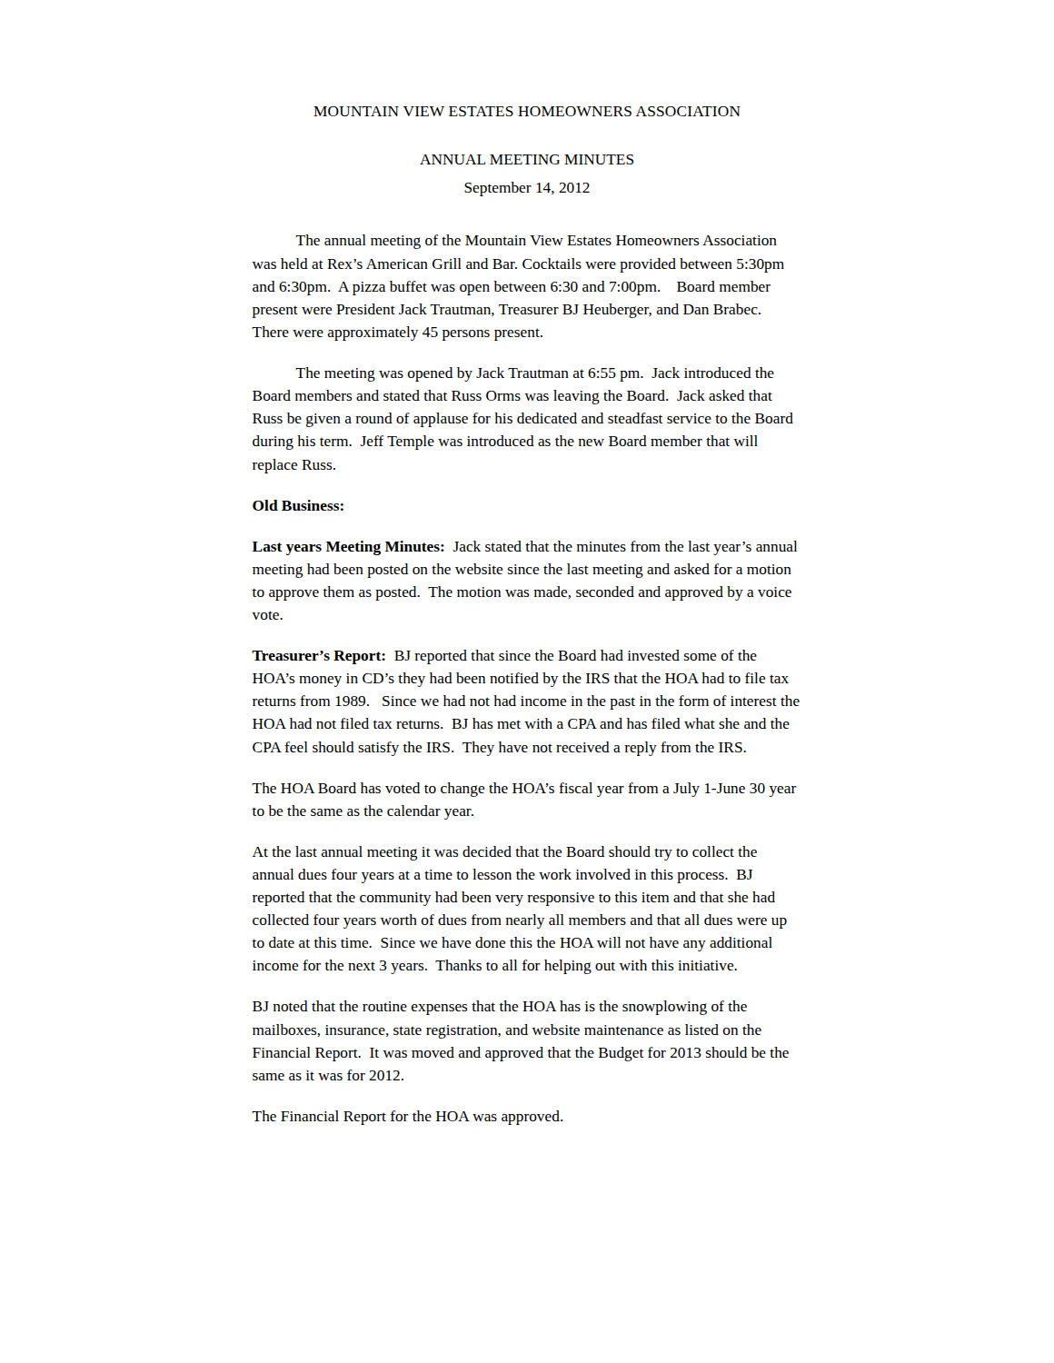MOUNTAIN VIEW ESTATES HOMEOWNERS ASSOCIATION
ANNUAL MEETING MINUTES
September 14, 2012
The annual meeting of the Mountain View Estates Homeowners Association was held at Rex’s American Grill and Bar. Cocktails were provided between 5:30pm and 6:30pm. A pizza buffet was open between 6:30 and 7:00pm. Board member present were President Jack Trautman, Treasurer BJ Heuberger, and Dan Brabec. There were approximately 45 persons present.
The meeting was opened by Jack Trautman at 6:55 pm. Jack introduced the Board members and stated that Russ Orms was leaving the Board. Jack asked that Russ be given a round of applause for his dedicated and steadfast service to the Board during his term. Jeff Temple was introduced as the new Board member that will replace Russ.
Old Business:
Last years Meeting Minutes: Jack stated that the minutes from the last year’s annual meeting had been posted on the website since the last meeting and asked for a motion to approve them as posted. The motion was made, seconded and approved by a voice vote.
Treasurer’s Report: BJ reported that since the Board had invested some of the HOA’s money in CD’s they had been notified by the IRS that the HOA had to file tax returns from 1989. Since we had not had income in the past in the form of interest the HOA had not filed tax returns. BJ has met with a CPA and has filed what she and the CPA feel should satisfy the IRS. They have not received a reply from the IRS.
The HOA Board has voted to change the HOA’s fiscal year from a July 1-June 30 year to be the same as the calendar year.
At the last annual meeting it was decided that the Board should try to collect the annual dues four years at a time to lesson the work involved in this process. BJ reported that the community had been very responsive to this item and that she had collected four years worth of dues from nearly all members and that all dues were up to date at this time. Since we have done this the HOA will not have any additional income for the next 3 years. Thanks to all for helping out with this initiative.
BJ noted that the routine expenses that the HOA has is the snowplowing of the mailboxes, insurance, state registration, and website maintenance as listed on the Financial Report. It was moved and approved that the Budget for 2013 should be the same as it was for 2012.
The Financial Report for the HOA was approved.